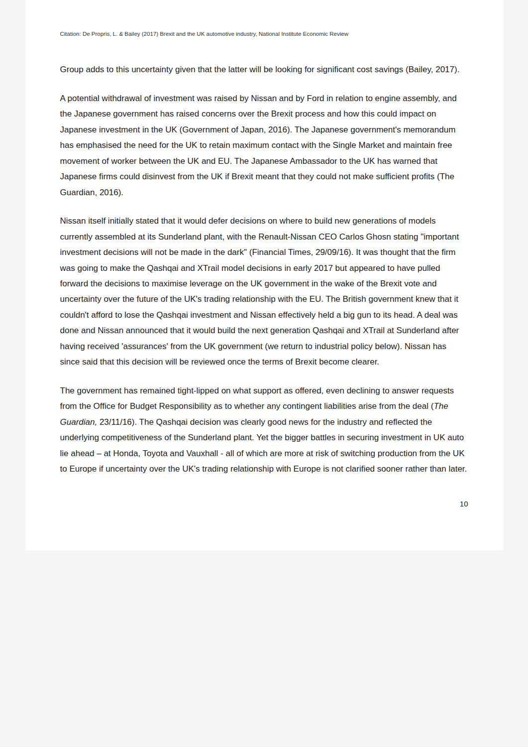Citation: De Propris, L. & Bailey (2017) Brexit and the UK automotive industry, National Institute Economic Review
Group adds to this uncertainty given that the latter will be looking for significant cost savings (Bailey, 2017).
A potential withdrawal of investment was raised by Nissan and by Ford in relation to engine assembly, and the Japanese government has raised concerns over the Brexit process and how this could impact on Japanese investment in the UK (Government of Japan, 2016). The Japanese government's memorandum has emphasised the need for the UK to retain maximum contact with the Single Market and maintain free movement of worker between the UK and EU. The Japanese Ambassador to the UK has warned that Japanese firms could disinvest from the UK if Brexit meant that they could not make sufficient profits (The Guardian, 2016).
Nissan itself initially stated that it would defer decisions on where to build new generations of models currently assembled at its Sunderland plant, with the Renault-Nissan CEO Carlos Ghosn stating "important investment decisions will not be made in the dark" (Financial Times, 29/09/16). It was thought that the firm was going to make the Qashqai and XTrail model decisions in early 2017 but appeared to have pulled forward the decisions to maximise leverage on the UK government in the wake of the Brexit vote and uncertainty over the future of the UK's trading relationship with the EU. The British government knew that it couldn't afford to lose the Qashqai investment and Nissan effectively held a big gun to its head. A deal was done and Nissan announced that it would build the next generation Qashqai and XTrail at Sunderland after having received 'assurances' from the UK government (we return to industrial policy below). Nissan has since said that this decision will be reviewed once the terms of Brexit become clearer.
The government has remained tight-lipped on what support as offered, even declining to answer requests from the Office for Budget Responsibility as to whether any contingent liabilities arise from the deal (The Guardian, 23/11/16). The Qashqai decision was clearly good news for the industry and reflected the underlying competitiveness of the Sunderland plant. Yet the bigger battles in securing investment in UK auto lie ahead – at Honda, Toyota and Vauxhall - all of which are more at risk of switching production from the UK to Europe if uncertainty over the UK's trading relationship with Europe is not clarified sooner rather than later.
10